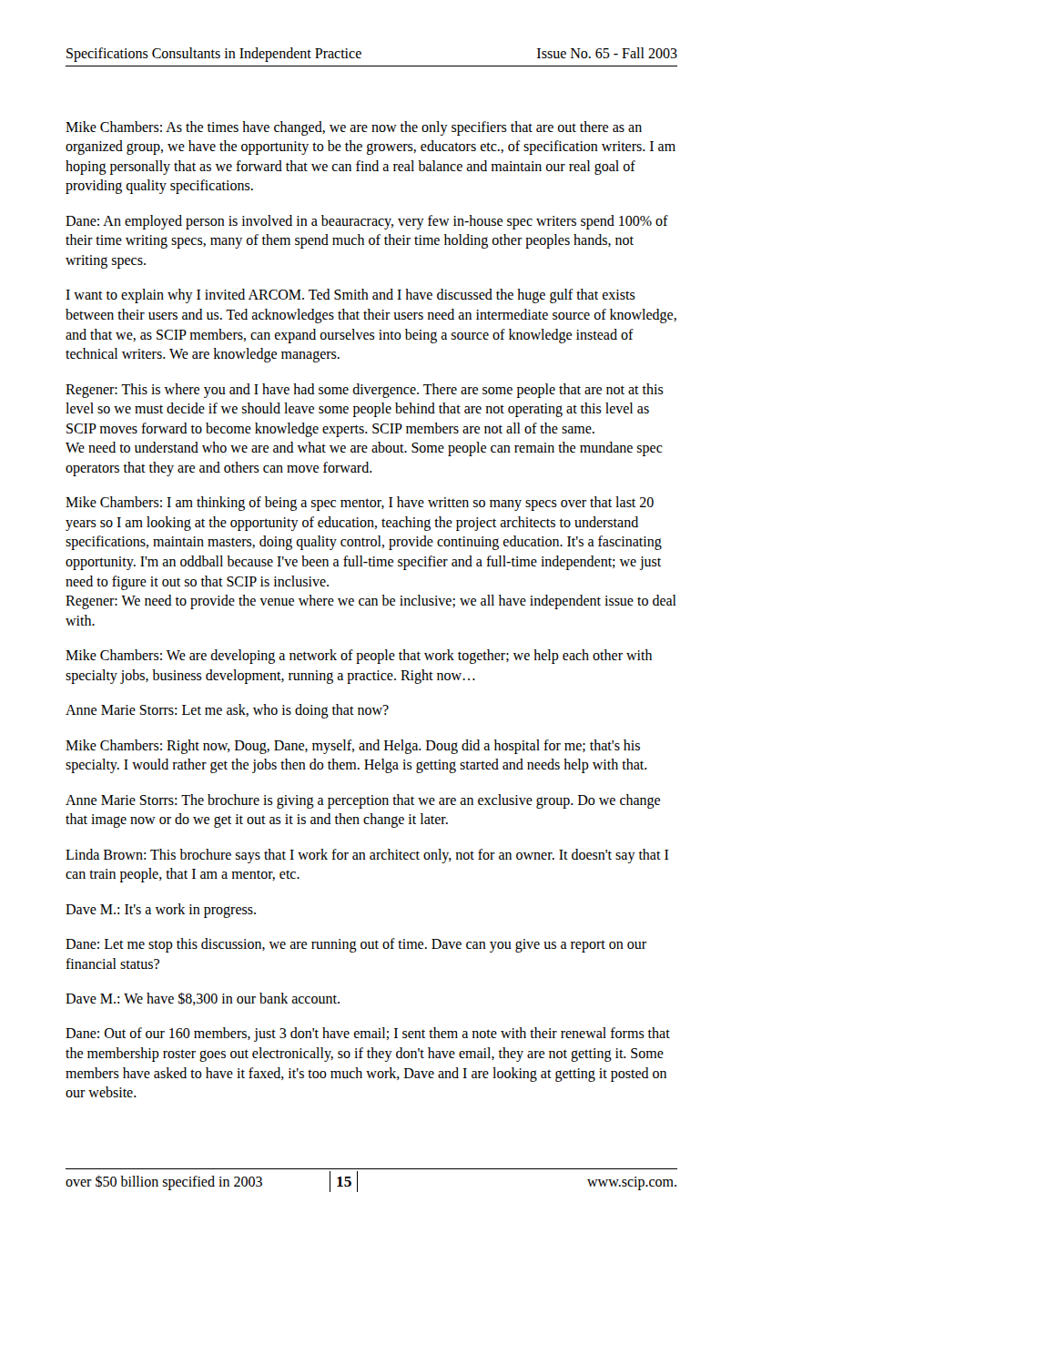Specifications Consultants in Independent Practice Issue No. 65 - Fall 2003
Mike Chambers: As the times have changed, we are now the only specifiers that are out there as an organized group, we have the opportunity to be the growers, educators etc., of specification writers. I am hoping personally that as we forward that we can find a real balance and maintain our real goal of providing quality specifications.
Dane: An employed person is involved in a beauracracy, very few in-house spec writers spend 100% of their time writing specs, many of them spend much of their time holding other peoples hands, not writing specs.
I want to explain why I invited ARCOM. Ted Smith and I have discussed the huge gulf that exists between their users and us. Ted acknowledges that their users need an intermediate source of knowledge, and that we, as SCIP members, can expand ourselves into being a source of knowledge instead of technical writers. We are knowledge managers.
Regener: This is where you and I have had some divergence. There are some people that are not at this level so we must decide if we should leave some people behind that are not operating at this level as SCIP moves forward to become knowledge experts. SCIP members are not all of the same.
We need to understand who we are and what we are about. Some people can remain the mundane spec operators that they are and others can move forward.
Mike Chambers: I am thinking of being a spec mentor, I have written so many specs over that last 20 years so I am looking at the opportunity of education, teaching the project architects to understand specifications, maintain masters, doing quality control, provide continuing education. It's a fascinating opportunity. I'm an oddball because I've been a full-time specifier and a full-time independent; we just need to figure it out so that SCIP is inclusive.
Regener: We need to provide the venue where we can be inclusive; we all have independent issue to deal with.
Mike Chambers: We are developing a network of people that work together; we help each other with specialty jobs, business development, running a practice. Right now…
Anne Marie Storrs: Let me ask, who is doing that now?
Mike Chambers: Right now, Doug, Dane, myself, and Helga. Doug did a hospital for me; that's his specialty. I would rather get the jobs then do them. Helga is getting started and needs help with that.
Anne Marie Storrs: The brochure is giving a perception that we are an exclusive group. Do we change that image now or do we get it out as it is and then change it later.
Linda Brown: This brochure says that I work for an architect only, not for an owner. It doesn't say that I can train people, that I am a mentor, etc.
Dave M.: It's a work in progress.
Dane: Let me stop this discussion, we are running out of time. Dave can you give us a report on our financial status?
Dave M.: We have $8,300 in our bank account.
Dane: Out of our 160 members, just 3 don't have email; I sent them a note with their renewal forms that the membership roster goes out electronically, so if they don't have email, they are not getting it. Some members have asked to have it faxed, it's too much work, Dave and I are looking at getting it posted on our website.
over $50 billion specified in 2003 15 www.scip.com.